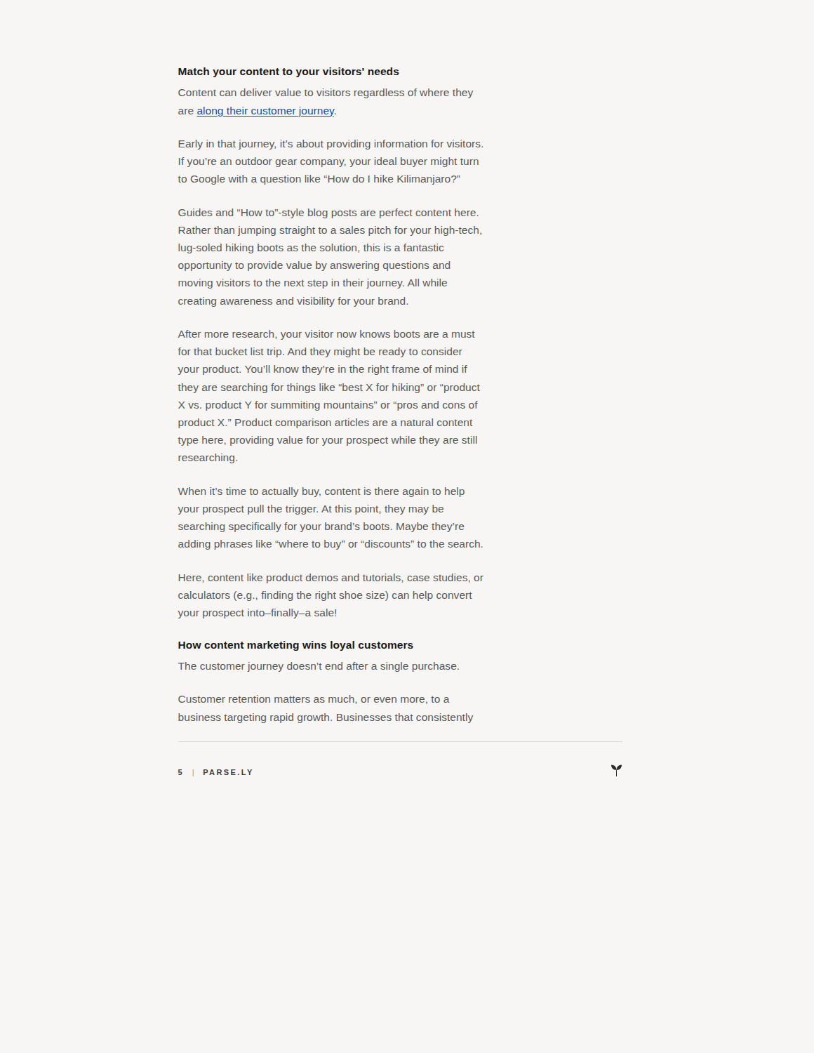Match your content to your visitors' needs
Content can deliver value to visitors regardless of where they are along their customer journey.
Early in that journey, it’s about providing information for visitors. If you’re an outdoor gear company, your ideal buyer might turn to Google with a question like “How do I hike Kilimanjaro?”
Guides and “How to”-style blog posts are perfect content here. Rather than jumping straight to a sales pitch for your high-tech, lug-soled hiking boots as the solution, this is a fantastic opportunity to provide value by answering questions and moving visitors to the next step in their journey. All while creating awareness and visibility for your brand.
After more research, your visitor now knows boots are a must for that bucket list trip. And they might be ready to consider your product. You’ll know they’re in the right frame of mind if they are searching for things like “best X for hiking” or “product X vs. product Y for summiting mountains” or “pros and cons of product X.” Product comparison articles are a natural content type here, providing value for your prospect while they are still researching.
When it’s time to actually buy, content is there again to help your prospect pull the trigger. At this point, they may be searching specifically for your brand’s boots. Maybe they’re adding phrases like “where to buy” or “discounts” to the search.
Here, content like product demos and tutorials, case studies, or calculators (e.g., finding the right shoe size) can help convert your prospect into–finally–a sale!
How content marketing wins loyal customers
The customer journey doesn’t end after a single purchase.
Customer retention matters as much, or even more, to a business targeting rapid growth. Businesses that consistently
5 | PARSE.LY